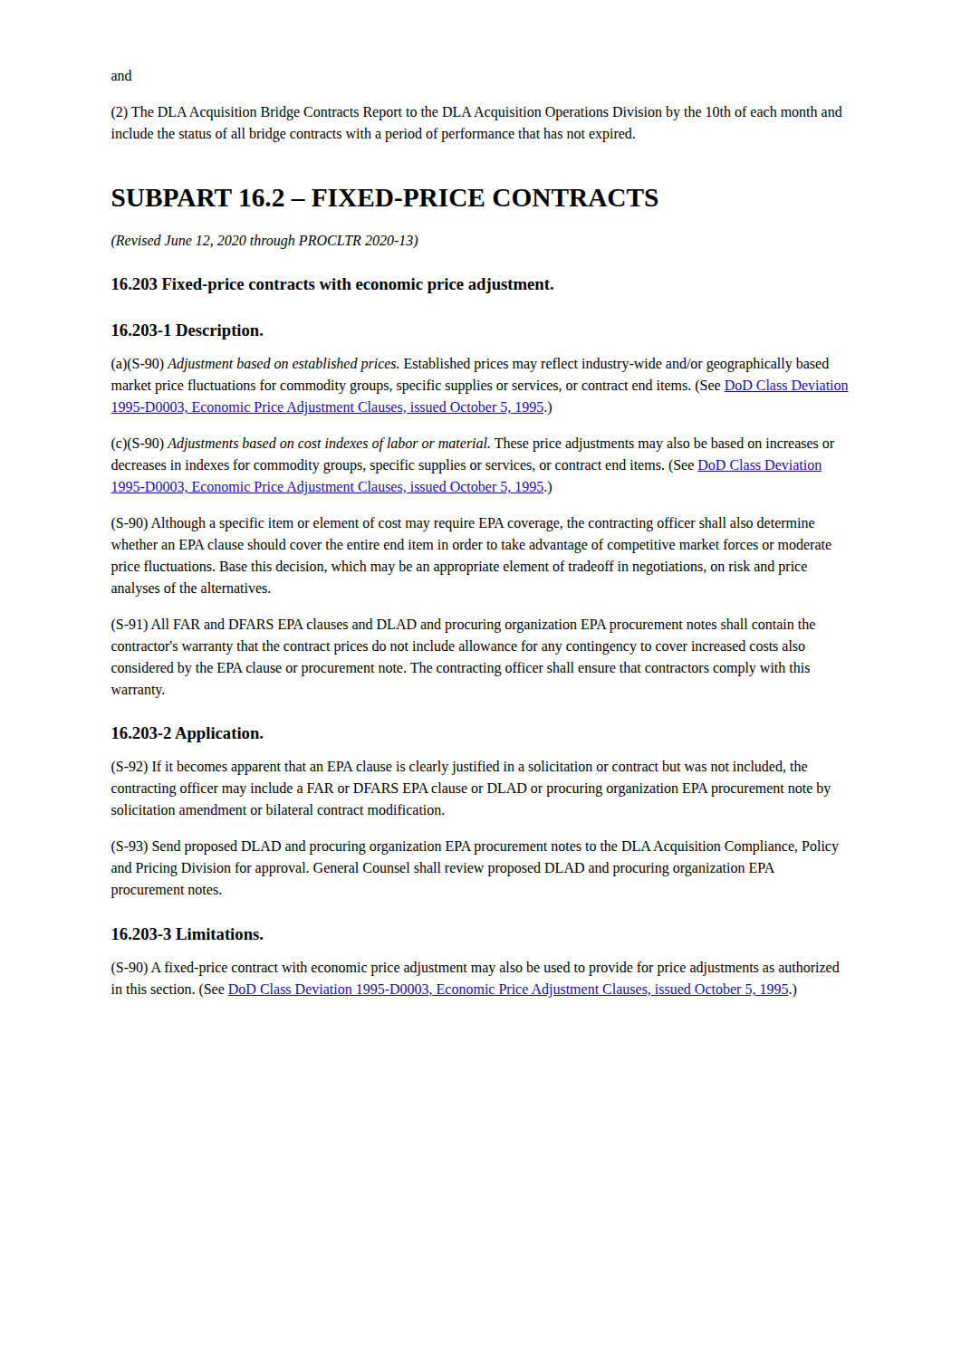and
(2) The DLA Acquisition Bridge Contracts Report to the DLA Acquisition Operations Division by the 10th of each month and include the status of all bridge contracts with a period of performance that has not expired.
SUBPART 16.2 – FIXED-PRICE CONTRACTS
(Revised June 12, 2020 through PROCLTR 2020-13)
16.203 Fixed-price contracts with economic price adjustment.
16.203-1 Description.
(a)(S-90) Adjustment based on established prices. Established prices may reflect industry-wide and/or geographically based market price fluctuations for commodity groups, specific supplies or services, or contract end items. (See DoD Class Deviation 1995-D0003, Economic Price Adjustment Clauses, issued October 5, 1995.)
(c)(S-90) Adjustments based on cost indexes of labor or material. These price adjustments may also be based on increases or decreases in indexes for commodity groups, specific supplies or services, or contract end items. (See DoD Class Deviation 1995-D0003, Economic Price Adjustment Clauses, issued October 5, 1995.)
(S-90) Although a specific item or element of cost may require EPA coverage, the contracting officer shall also determine whether an EPA clause should cover the entire end item in order to take advantage of competitive market forces or moderate price fluctuations. Base this decision, which may be an appropriate element of tradeoff in negotiations, on risk and price analyses of the alternatives.
(S-91) All FAR and DFARS EPA clauses and DLAD and procuring organization EPA procurement notes shall contain the contractor's warranty that the contract prices do not include allowance for any contingency to cover increased costs also considered by the EPA clause or procurement note. The contracting officer shall ensure that contractors comply with this warranty.
16.203-2 Application.
(S-92) If it becomes apparent that an EPA clause is clearly justified in a solicitation or contract but was not included, the contracting officer may include a FAR or DFARS EPA clause or DLAD or procuring organization EPA procurement note by solicitation amendment or bilateral contract modification.
(S-93) Send proposed DLAD and procuring organization EPA procurement notes to the DLA Acquisition Compliance, Policy and Pricing Division for approval. General Counsel shall review proposed DLAD and procuring organization EPA procurement notes.
16.203-3 Limitations.
(S-90) A fixed-price contract with economic price adjustment may also be used to provide for price adjustments as authorized in this section. (See DoD Class Deviation 1995-D0003, Economic Price Adjustment Clauses, issued October 5, 1995.)